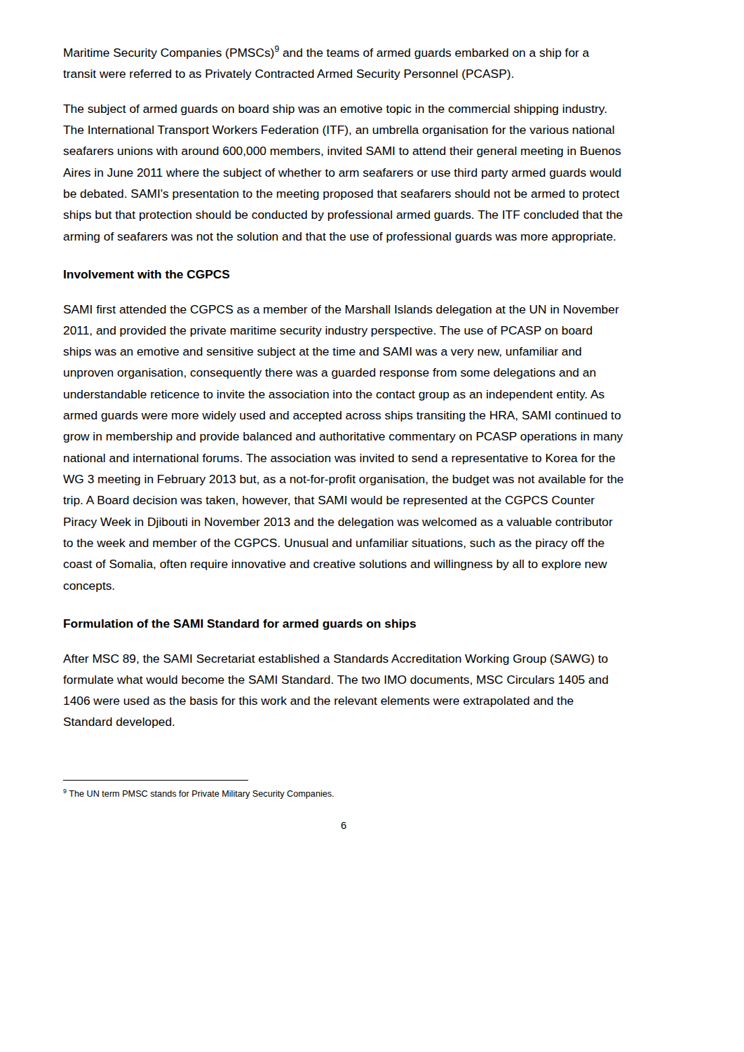Maritime Security Companies (PMSCs)9 and the teams of armed guards embarked on a ship for a transit were referred to as Privately Contracted Armed Security Personnel (PCASP).
The subject of armed guards on board ship was an emotive topic in the commercial shipping industry. The International Transport Workers Federation (ITF), an umbrella organisation for the various national seafarers unions with around 600,000 members, invited SAMI to attend their general meeting in Buenos Aires in June 2011 where the subject of whether to arm seafarers or use third party armed guards would be debated. SAMI's presentation to the meeting proposed that seafarers should not be armed to protect ships but that protection should be conducted by professional armed guards. The ITF concluded that the arming of seafarers was not the solution and that the use of professional guards was more appropriate.
Involvement with the CGPCS
SAMI first attended the CGPCS as a member of the Marshall Islands delegation at the UN in November 2011, and provided the private maritime security industry perspective. The use of PCASP on board ships was an emotive and sensitive subject at the time and SAMI was a very new, unfamiliar and unproven organisation, consequently there was a guarded response from some delegations and an understandable reticence to invite the association into the contact group as an independent entity. As armed guards were more widely used and accepted across ships transiting the HRA, SAMI continued to grow in membership and provide balanced and authoritative commentary on PCASP operations in many national and international forums. The association was invited to send a representative to Korea for the WG 3 meeting in February 2013 but, as a not-for-profit organisation, the budget was not available for the trip. A Board decision was taken, however, that SAMI would be represented at the CGPCS Counter Piracy Week in Djibouti in November 2013 and the delegation was welcomed as a valuable contributor to the week and member of the CGPCS. Unusual and unfamiliar situations, such as the piracy off the coast of Somalia, often require innovative and creative solutions and willingness by all to explore new concepts.
Formulation of the SAMI Standard for armed guards on ships
After MSC 89, the SAMI Secretariat established a Standards Accreditation Working Group (SAWG) to formulate what would become the SAMI Standard. The two IMO documents, MSC Circulars 1405 and 1406 were used as the basis for this work and the relevant elements were extrapolated and the Standard developed.
9 The UN term PMSC stands for Private Military Security Companies.
6